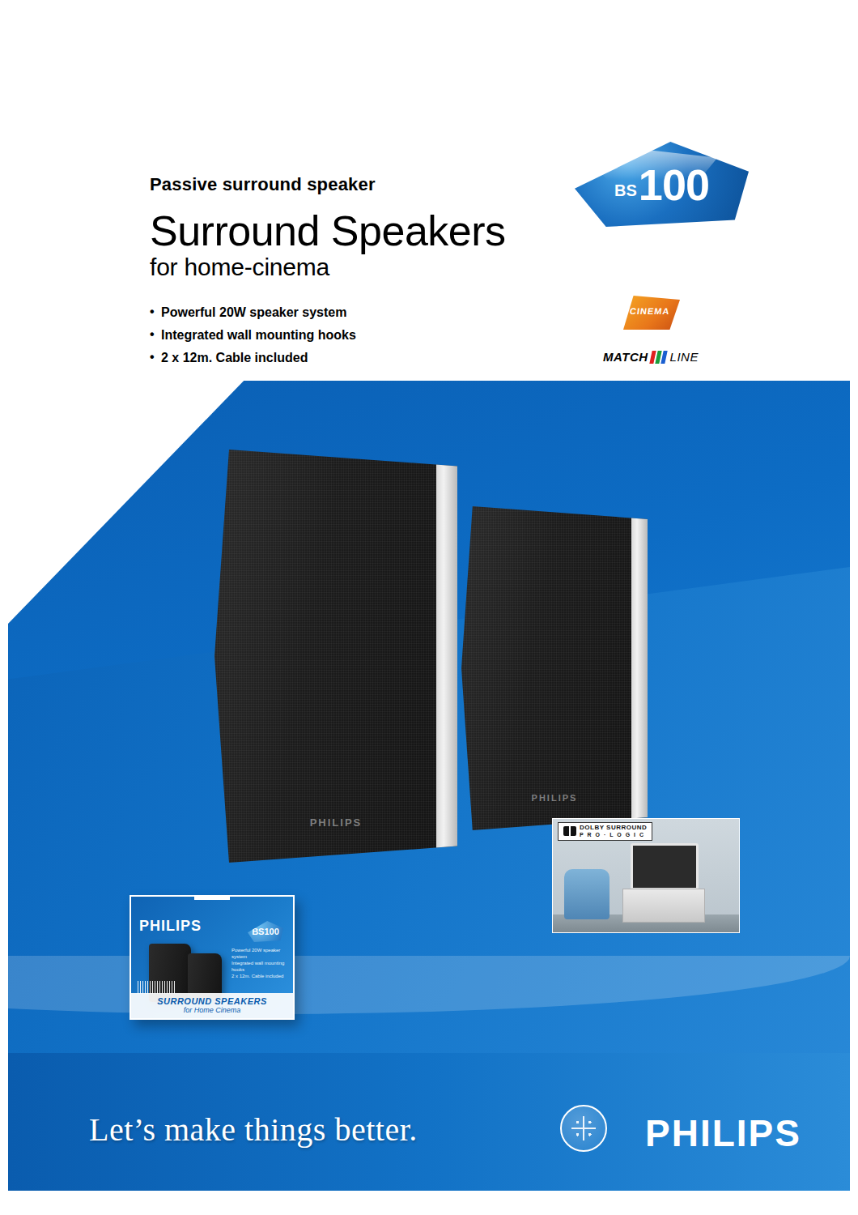Passive surround speaker
Surround Speakers
for home-cinema
Powerful 20W speaker system
Integrated wall mounting hooks
2 x 12m. Cable included
BS 100
CINEMA
MATCH LINE
PHILIPS
PHILIPS
DOLBY SURROUNDP R O · L O G I C
PHILIPS
BS100
Powerful 20W speaker system
Integrated wall mounting hooks
2 x 12m. Cable included
SURROUND SPEAKERS for Home Cinema
Let’s make things better.
PHILIPS